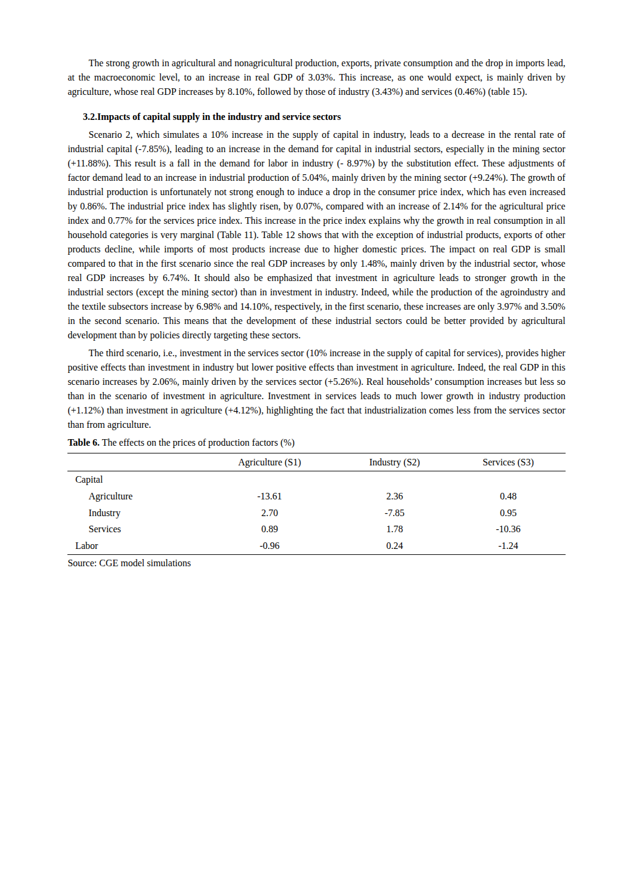The strong growth in agricultural and nonagricultural production, exports, private consumption and the drop in imports lead, at the macroeconomic level, to an increase in real GDP of 3.03%. This increase, as one would expect, is mainly driven by agriculture, whose real GDP increases by 8.10%, followed by those of industry (3.43%) and services (0.46%) (table 15).
3.2.Impacts of capital supply in the industry and service sectors
Scenario 2, which simulates a 10% increase in the supply of capital in industry, leads to a decrease in the rental rate of industrial capital (-7.85%), leading to an increase in the demand for capital in industrial sectors, especially in the mining sector (+11.88%). This result is a fall in the demand for labor in industry (- 8.97%) by the substitution effect. These adjustments of factor demand lead to an increase in industrial production of 5.04%, mainly driven by the mining sector (+9.24%). The growth of industrial production is unfortunately not strong enough to induce a drop in the consumer price index, which has even increased by 0.86%. The industrial price index has slightly risen, by 0.07%, compared with an increase of 2.14% for the agricultural price index and 0.77% for the services price index. This increase in the price index explains why the growth in real consumption in all household categories is very marginal (Table 11). Table 12 shows that with the exception of industrial products, exports of other products decline, while imports of most products increase due to higher domestic prices. The impact on real GDP is small compared to that in the first scenario since the real GDP increases by only 1.48%, mainly driven by the industrial sector, whose real GDP increases by 6.74%. It should also be emphasized that investment in agriculture leads to stronger growth in the industrial sectors (except the mining sector) than in investment in industry. Indeed, while the production of the agroindustry and the textile subsectors increase by 6.98% and 14.10%, respectively, in the first scenario, these increases are only 3.97% and 3.50% in the second scenario. This means that the development of these industrial sectors could be better provided by agricultural development than by policies directly targeting these sectors.
The third scenario, i.e., investment in the services sector (10% increase in the supply of capital for services), provides higher positive effects than investment in industry but lower positive effects than investment in agriculture. Indeed, the real GDP in this scenario increases by 2.06%, mainly driven by the services sector (+5.26%). Real households’ consumption increases but less so than in the scenario of investment in agriculture. Investment in services leads to much lower growth in industry production (+1.12%) than investment in agriculture (+4.12%), highlighting the fact that industrialization comes less from the services sector than from agriculture.
Table 6. The effects on the prices of production factors (%)
| | Agriculture (S1) | Industry (S2) | Services (S3) |
| --- | --- | --- | --- |
| Capital | | | |
| Agriculture | -13.61 | 2.36 | 0.48 |
| Industry | 2.70 | -7.85 | 0.95 |
| Services | 0.89 | 1.78 | -10.36 |
| Labor | -0.96 | 0.24 | -1.24 |
Source: CGE model simulations